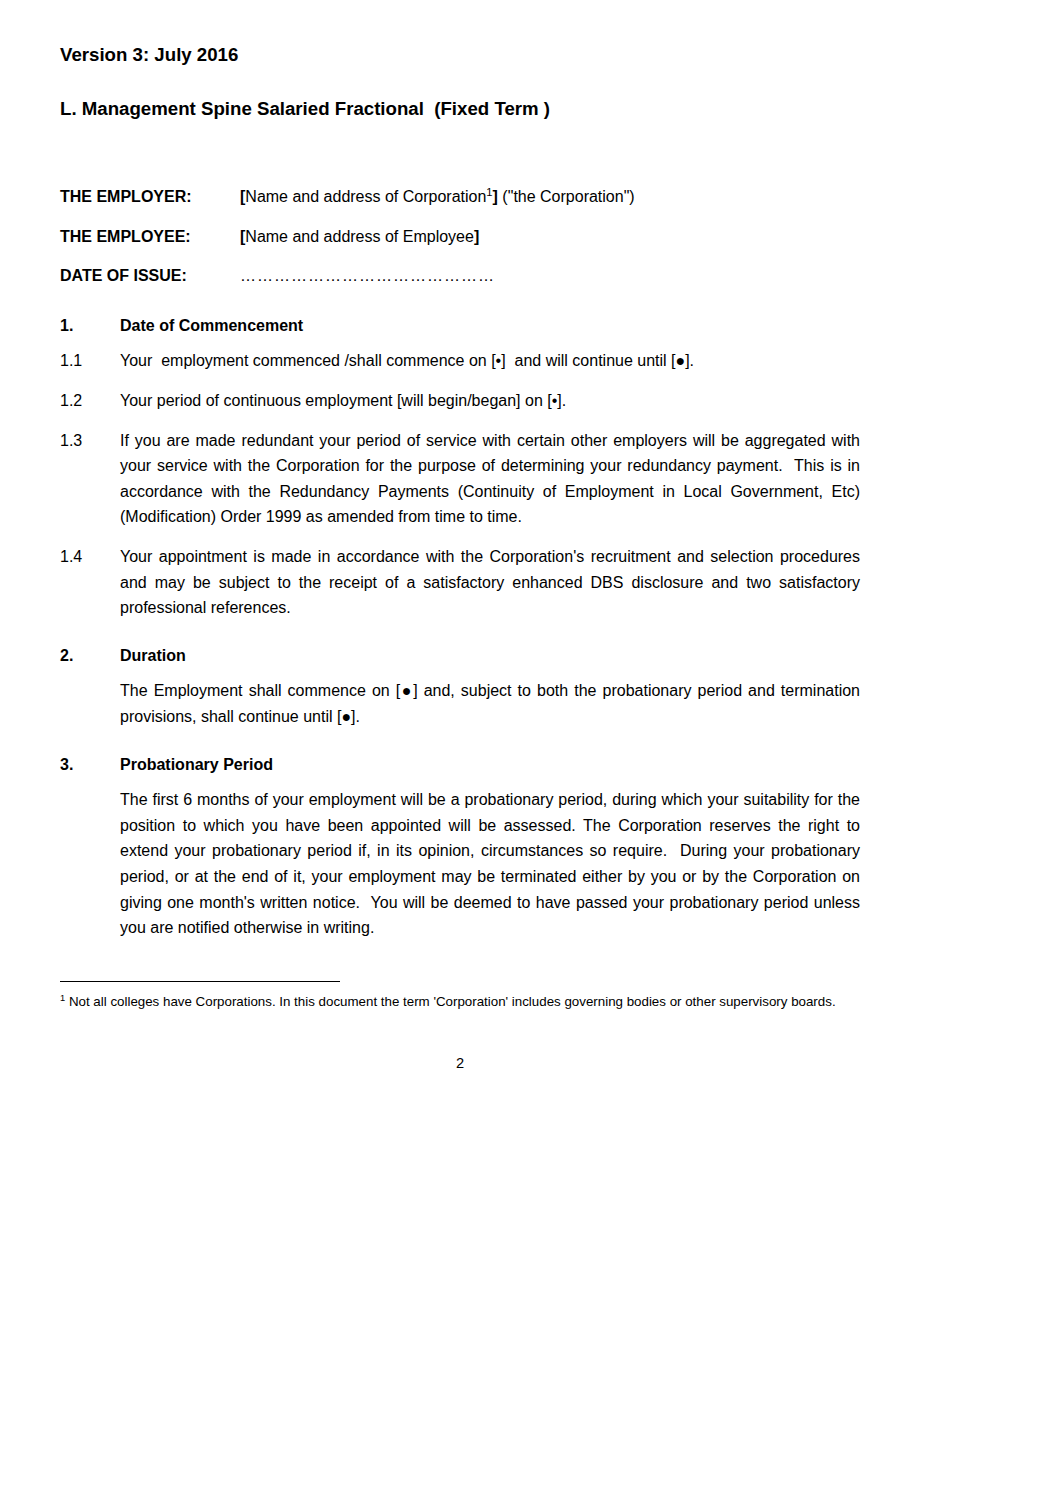Version 3: July 2016
L. Management Spine Salaried Fractional (Fixed Term )
THE EMPLOYER:
[Name and address of Corporation1] ("the Corporation")
THE EMPLOYEE:
[Name and address of Employee]
DATE OF ISSUE:
………………………………………
1.
Date of Commencement
1.1
Your employment commenced /shall commence on [•] and will continue until [●].
1.2
Your period of continuous employment [will begin/began] on [•].
1.3
If you are made redundant your period of service with certain other employers will be aggregated with your service with the Corporation for the purpose of determining your redundancy payment. This is in accordance with the Redundancy Payments (Continuity of Employment in Local Government, Etc) (Modification) Order 1999 as amended from time to time.
1.4
Your appointment is made in accordance with the Corporation's recruitment and selection procedures and may be subject to the receipt of a satisfactory enhanced DBS disclosure and two satisfactory professional references.
2.
Duration
The Employment shall commence on [●] and, subject to both the probationary period and termination provisions, shall continue until [●].
3.
Probationary Period
The first 6 months of your employment will be a probationary period, during which your suitability for the position to which you have been appointed will be assessed. The Corporation reserves the right to extend your probationary period if, in its opinion, circumstances so require. During your probationary period, or at the end of it, your employment may be terminated either by you or by the Corporation on giving one month's written notice. You will be deemed to have passed your probationary period unless you are notified otherwise in writing.
1 Not all colleges have Corporations. In this document the term 'Corporation' includes governing bodies or other supervisory boards.
2